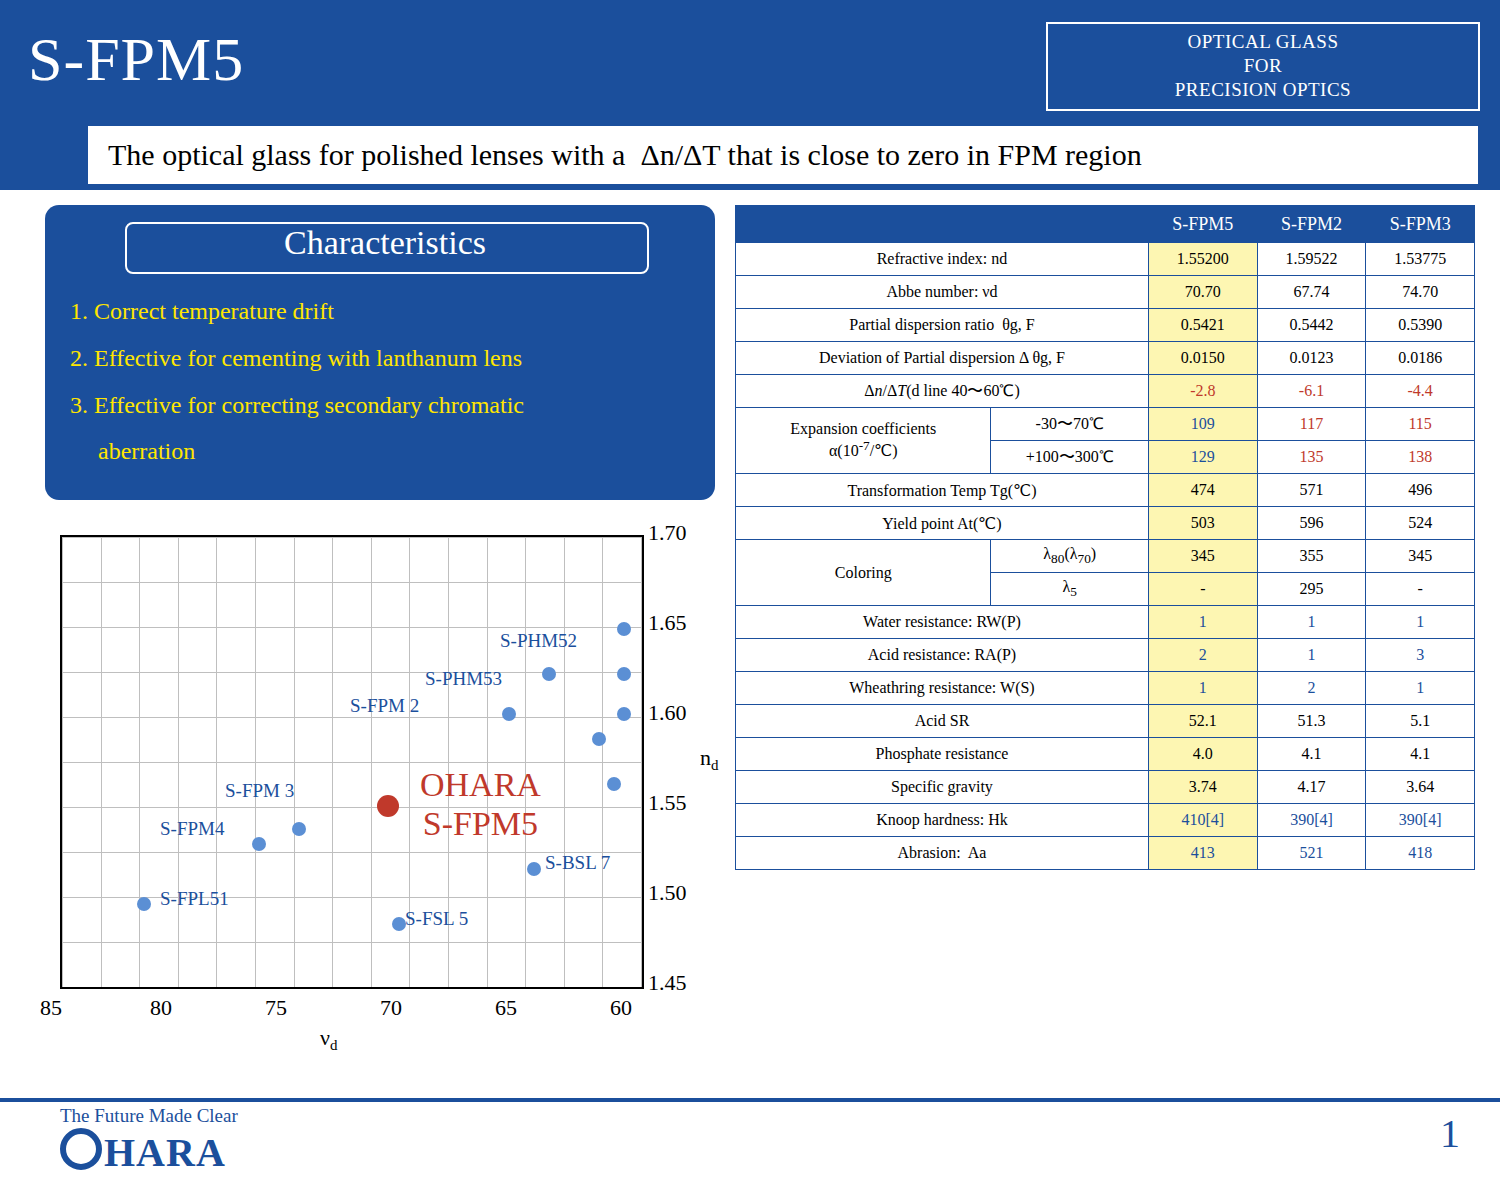S-FPM5
OPTICAL GLASS
FOR
PRECISION OPTICS
The optical glass for polished lenses with a Δn/ΔT that is close to zero in FPM region
Characteristics
1. Correct temperature drift
2. Effective for cementing with lanthanum lens
3. Effective for correcting secondary chromatic
aberration
S-PHM52
S-PHM53
S-FPM 2
S-FPM 3
S-FPM4
S-BSL 7
S-FPL51
S-FSL 5
OHARA
S-FPM5
1.70 1.65 1.60 1.55 1.50 1.45
nd
85 80 75 70 65 60
νd
| | S-FPM5 | S-FPM2 | S-FPM3 |
| --- | --- | --- | --- |
| Refractive index: nd | 1.55200 | 1.59522 | 1.53775 |
| Abbe number: νd | 70.70 | 67.74 | 74.70 |
| Partial dispersion ratio θg, F | 0.5421 | 0.5442 | 0.5390 |
| Deviation of Partial dispersion Δ θg, F | 0.0150 | 0.0123 | 0.0186 |
| Δ n /Δ T (d line 40〜60℃) | -2.8 | -6.1 | -4.4 |
| Expansion coefficients α(10 -7 /℃) | -30〜70℃ | 109 | 117 | 115 |
| +100〜300℃ | 129 | 135 | 138 |
| Transformation Temp Tg(℃) | 474 | 571 | 496 |
| Yield point At(℃) | 503 | 596 | 524 |
| Coloring | λ 80 (λ 70 ) | 345 | 355 | 345 |
| λ 5 | - | 295 | - |
| Water resistance: RW(P) | 1 | 1 | 1 |
| Acid resistance: RA(P) | 2 | 1 | 3 |
| Wheathring resistance: W(S) | 1 | 2 | 1 |
| Acid SR | 52.1 | 51.3 | 5.1 |
| Phosphate resistance | 4.0 | 4.1 | 4.1 |
| Specific gravity | 3.74 | 4.17 | 3.64 |
| Knoop hardness: Hk | 410[4] | 390[4] | 390[4] |
| Abrasion: Aa | 413 | 521 | 418 |
The Future Made Clear
HARA
1